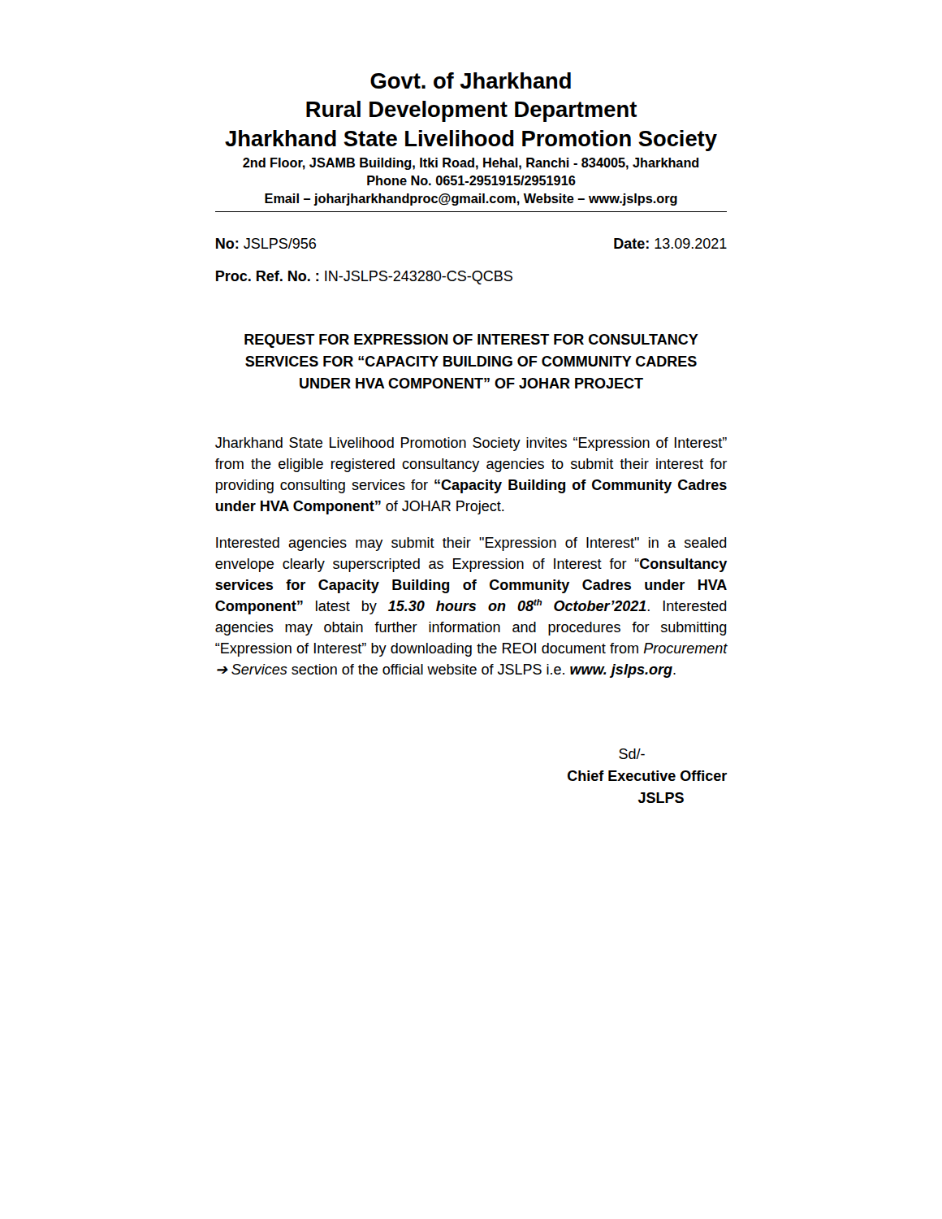Govt. of Jharkhand
Rural Development Department
Jharkhand State Livelihood Promotion Society
2nd Floor, JSAMB Building, Itki Road, Hehal, Ranchi - 834005, Jharkhand
Phone No. 0651-2951915/2951916
Email – joharjharkhandproc@gmail.com, Website – www.jslps.org
No: JSLPS/956 Date: 13.09.2021
Proc. Ref. No. : IN-JSLPS-243280-CS-QCBS
REQUEST FOR EXPRESSION OF INTEREST FOR CONSULTANCY SERVICES FOR “CAPACITY BUILDING OF COMMUNITY CADRES UNDER HVA COMPONENT” OF JOHAR PROJECT
Jharkhand State Livelihood Promotion Society invites “Expression of Interest” from the eligible registered consultancy agencies to submit their interest for providing consulting services for “Capacity Building of Community Cadres under HVA Component” of JOHAR Project.
Interested agencies may submit their "Expression of Interest" in a sealed envelope clearly superscripted as Expression of Interest for “Consultancy services for Capacity Building of Community Cadres under HVA Component” latest by 15.30 hours on 08th October’2021. Interested agencies may obtain further information and procedures for submitting “Expression of Interest” by downloading the REOI document from Procurement ➔ Services section of the official website of JSLPS i.e. www. jslps.org.
Sd/- Chief Executive Officer JSLPS